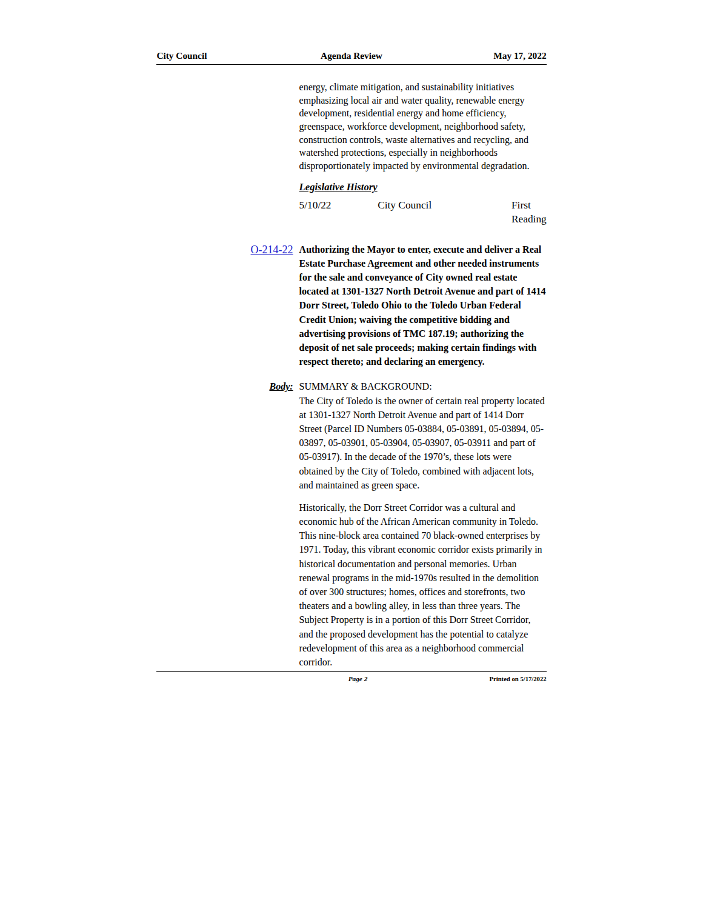City Council
Agenda Review
May 17, 2022
energy, climate mitigation, and sustainability initiatives emphasizing local air and water quality, renewable energy development, residential energy and home efficiency, greenspace, workforce development, neighborhood safety, construction controls, waste alternatives and recycling, and watershed protections, especially in neighborhoods disproportionately impacted by environmental degradation.
Legislative History
5/10/22
City Council
First Reading
O-214-22
Authorizing the Mayor to enter, execute and deliver a Real Estate Purchase Agreement and other needed instruments for the sale and conveyance of City owned real estate located at 1301-1327 North Detroit Avenue and part of 1414 Dorr Street, Toledo Ohio to the Toledo Urban Federal Credit Union; waiving the competitive bidding and advertising provisions of TMC 187.19; authorizing the deposit of net sale proceeds; making certain findings with respect thereto; and declaring an emergency.
Body:
SUMMARY & BACKGROUND:
The City of Toledo is the owner of certain real property located at 1301-1327 North Detroit Avenue and part of 1414 Dorr Street (Parcel ID Numbers 05-03884, 05-03891, 05-03894, 05-03897, 05-03901, 05-03904, 05-03907, 05-03911 and part of 05-03917). In the decade of the 1970’s, these lots were obtained by the City of Toledo, combined with adjacent lots, and maintained as green space.
Historically, the Dorr Street Corridor was a cultural and economic hub of the African American community in Toledo. This nine-block area contained 70 black-owned enterprises by 1971. Today, this vibrant economic corridor exists primarily in historical documentation and personal memories. Urban renewal programs in the mid-1970s resulted in the demolition of over 300 structures; homes, offices and storefronts, two theaters and a bowling alley, in less than three years. The Subject Property is in a portion of this Dorr Street Corridor, and the proposed development has the potential to catalyze redevelopment of this area as a neighborhood commercial corridor.
Page 2
Printed on 5/17/2022